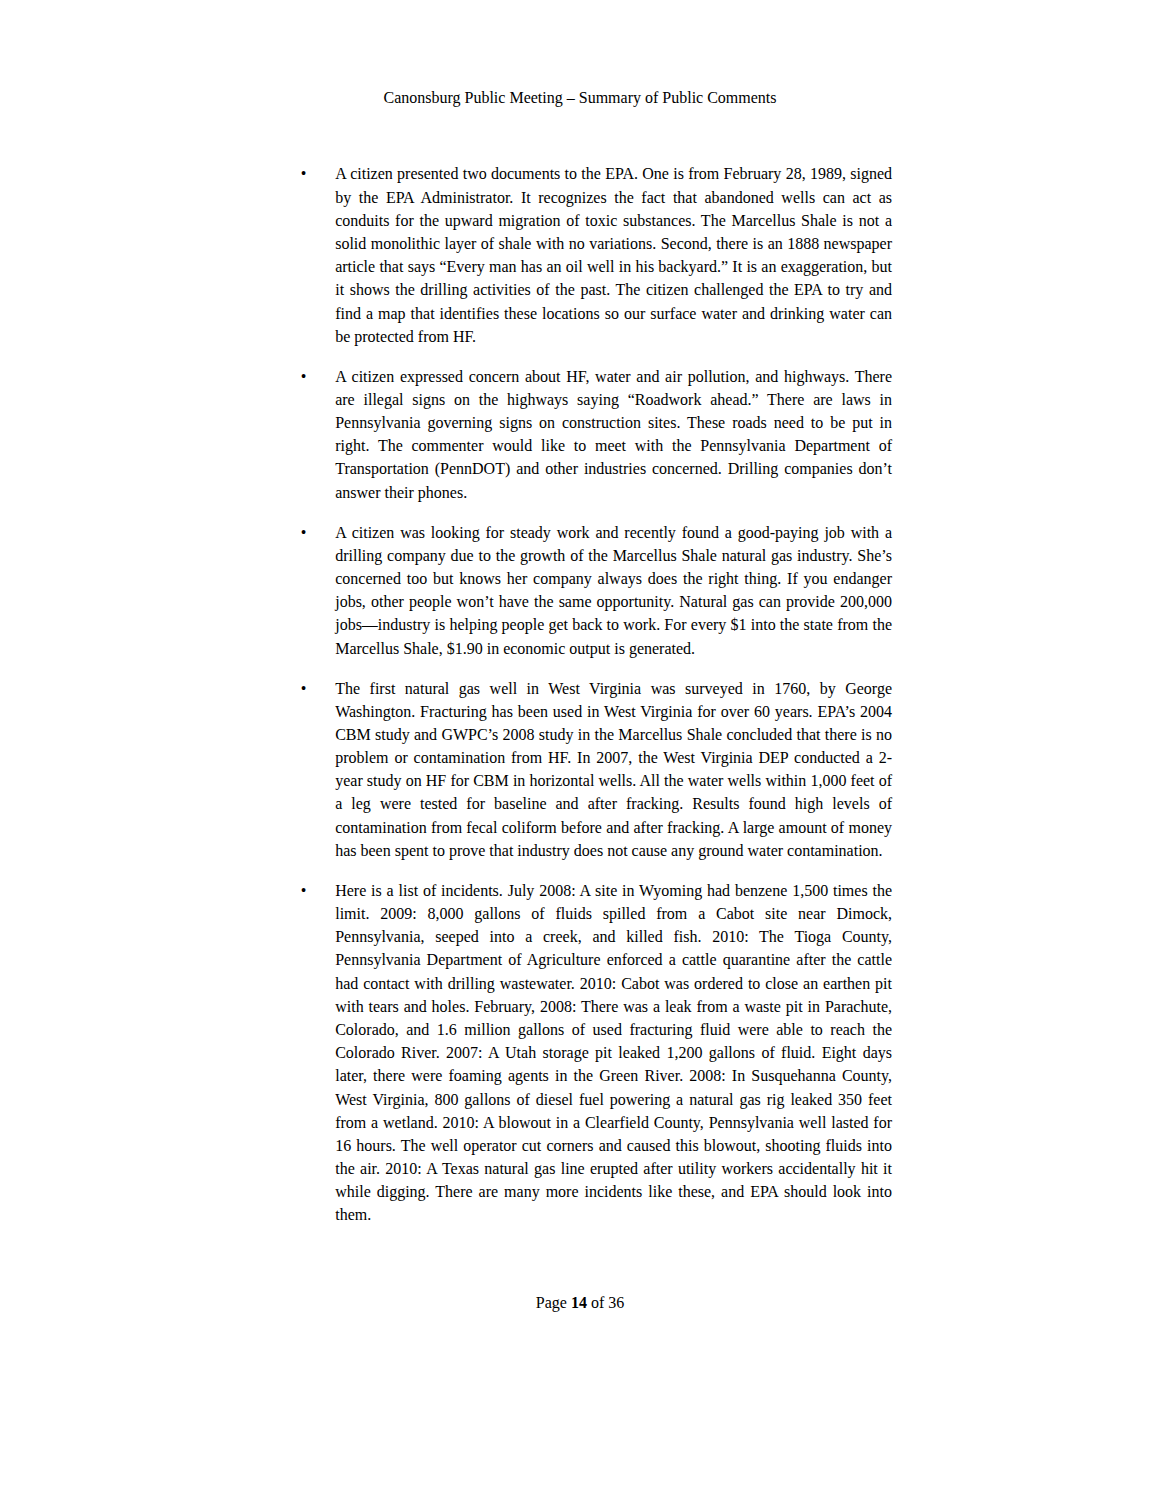Canonsburg Public Meeting – Summary of Public Comments
A citizen presented two documents to the EPA. One is from February 28, 1989, signed by the EPA Administrator. It recognizes the fact that abandoned wells can act as conduits for the upward migration of toxic substances. The Marcellus Shale is not a solid monolithic layer of shale with no variations. Second, there is an 1888 newspaper article that says “Every man has an oil well in his backyard.” It is an exaggeration, but it shows the drilling activities of the past. The citizen challenged the EPA to try and find a map that identifies these locations so our surface water and drinking water can be protected from HF.
A citizen expressed concern about HF, water and air pollution, and highways. There are illegal signs on the highways saying “Roadwork ahead.” There are laws in Pennsylvania governing signs on construction sites. These roads need to be put in right. The commenter would like to meet with the Pennsylvania Department of Transportation (PennDOT) and other industries concerned. Drilling companies don’t answer their phones.
A citizen was looking for steady work and recently found a good-paying job with a drilling company due to the growth of the Marcellus Shale natural gas industry. She’s concerned too but knows her company always does the right thing. If you endanger jobs, other people won’t have the same opportunity. Natural gas can provide 200,000 jobs—industry is helping people get back to work. For every $1 into the state from the Marcellus Shale, $1.90 in economic output is generated.
The first natural gas well in West Virginia was surveyed in 1760, by George Washington. Fracturing has been used in West Virginia for over 60 years. EPA’s 2004 CBM study and GWPC’s 2008 study in the Marcellus Shale concluded that there is no problem or contamination from HF. In 2007, the West Virginia DEP conducted a 2-year study on HF for CBM in horizontal wells. All the water wells within 1,000 feet of a leg were tested for baseline and after fracking. Results found high levels of contamination from fecal coliform before and after fracking. A large amount of money has been spent to prove that industry does not cause any ground water contamination.
Here is a list of incidents. July 2008: A site in Wyoming had benzene 1,500 times the limit. 2009: 8,000 gallons of fluids spilled from a Cabot site near Dimock, Pennsylvania, seeped into a creek, and killed fish. 2010: The Tioga County, Pennsylvania Department of Agriculture enforced a cattle quarantine after the cattle had contact with drilling wastewater. 2010: Cabot was ordered to close an earthen pit with tears and holes. February, 2008: There was a leak from a waste pit in Parachute, Colorado, and 1.6 million gallons of used fracturing fluid were able to reach the Colorado River. 2007: A Utah storage pit leaked 1,200 gallons of fluid. Eight days later, there were foaming agents in the Green River. 2008: In Susquehanna County, West Virginia, 800 gallons of diesel fuel powering a natural gas rig leaked 350 feet from a wetland. 2010: A blowout in a Clearfield County, Pennsylvania well lasted for 16 hours. The well operator cut corners and caused this blowout, shooting fluids into the air. 2010: A Texas natural gas line erupted after utility workers accidentally hit it while digging. There are many more incidents like these, and EPA should look into them.
Page 14 of 36